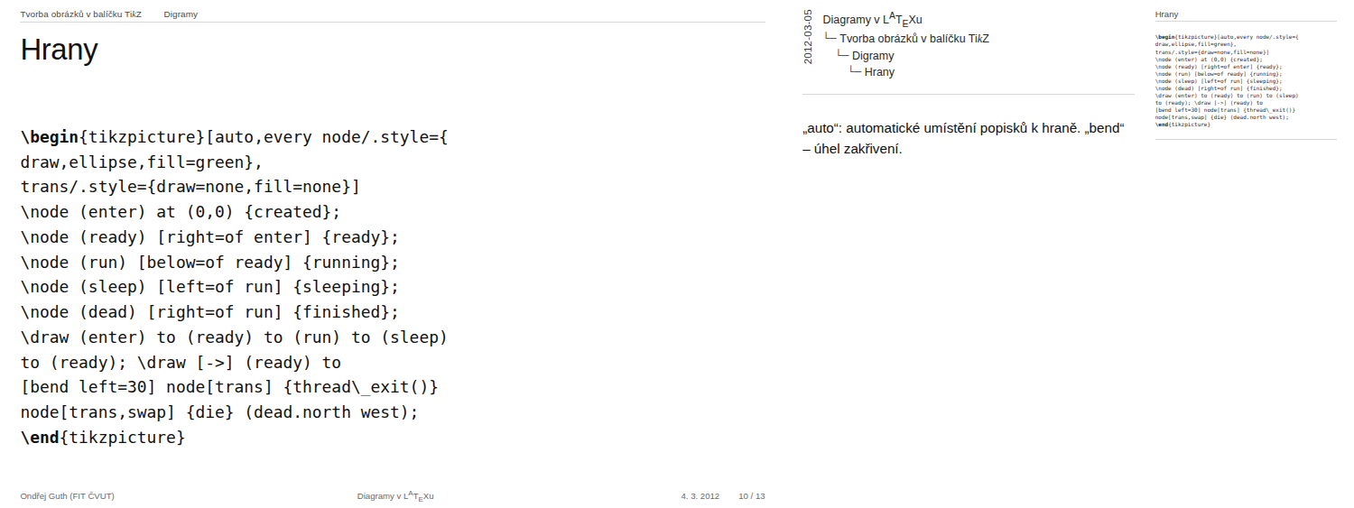Tvorba obrázků v balíčku Tik Z Digramy
Hrany
\begin{tikzpicture}[auto,every node/.style={ draw,ellipse,fill=green}, trans/.style={draw=none,fill=none}] \node (enter) at (0,0) {created}; \node (ready) [right=of enter] {ready}; \node (run) [below=of ready] {running}; \node (sleep) [left=of run] {sleeping}; \node (dead) [right=of run] {finished}; \draw (enter) to (ready) to (run) to (sleep) to (ready); \draw [->] (ready) to [bend left=30] node[trans] {thread\_exit()} node[trans,swap] {die} (dead.north west); \end{tikzpicture}
Ondřej Guth (FIT ČVUT) Diagramy v LATEXu 4. 3. 2012 10 / 13
2012-03-05
Diagramy v LATEXu
Tvorba obrázků v balíčku Tik Z
Digramy
Hrany
„auto“: automatické umístění popisků k hraně. „bend“ – úhel zakřivení.
Hrany
\begin{tikzpicture}[auto,every node/.style={ draw,ellipse,fill=green}, trans/.style={draw=none,fill=none}] \node (enter) at (0,0) {created}; \node (ready) [right=of enter] {ready}; \node (run) [below=of ready] {running}; \node (sleep) [left=of run] {sleeping}; \node (dead) [right=of run] {finished}; \draw (enter) to (ready) to (run) to (sleep) to (ready); \draw [->] (ready) to [bend left=30] node[trans] {thread\_exit()} node[trans,swap] {die} (dead.north west); \end{tikzpicture}